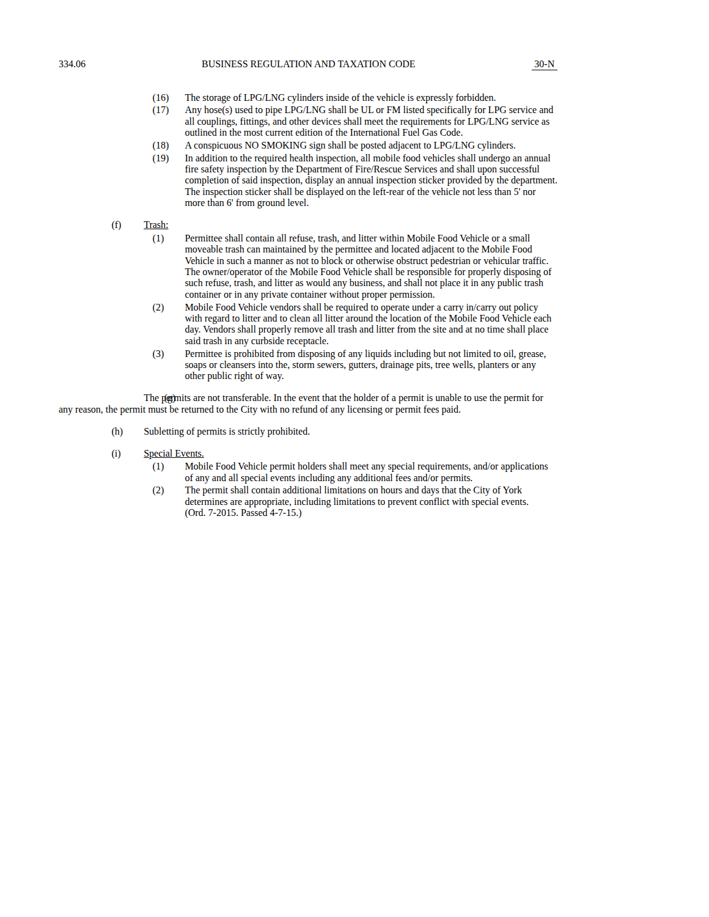334.06 BUSINESS REGULATION AND TAXATION CODE 30-N
(16) The storage of LPG/LNG cylinders inside of the vehicle is expressly forbidden.
(17) Any hose(s) used to pipe LPG/LNG shall be UL or FM listed specifically for LPG service and all couplings, fittings, and other devices shall meet the requirements for LPG/LNG service as outlined in the most current edition of the International Fuel Gas Code.
(18) A conspicuous NO SMOKING sign shall be posted adjacent to LPG/LNG cylinders.
(19) In addition to the required health inspection, all mobile food vehicles shall undergo an annual fire safety inspection by the Department of Fire/Rescue Services and shall upon successful completion of said inspection, display an annual inspection sticker provided by the department. The inspection sticker shall be displayed on the left-rear of the vehicle not less than 5' nor more than 6' from ground level.
(f) Trash:
(1) Permittee shall contain all refuse, trash, and litter within Mobile Food Vehicle or a small moveable trash can maintained by the permittee and located adjacent to the Mobile Food Vehicle in such a manner as not to block or otherwise obstruct pedestrian or vehicular traffic. The owner/operator of the Mobile Food Vehicle shall be responsible for properly disposing of such refuse, trash, and litter as would any business, and shall not place it in any public trash container or in any private container without proper permission.
(2) Mobile Food Vehicle vendors shall be required to operate under a carry in/carry out policy with regard to litter and to clean all litter around the location of the Mobile Food Vehicle each day. Vendors shall properly remove all trash and litter from the site and at no time shall place said trash in any curbside receptacle.
(3) Permittee is prohibited from disposing of any liquids including but not limited to oil, grease, soaps or cleansers into the, storm sewers, gutters, drainage pits, tree wells, planters or any other public right of way.
(g) The permits are not transferable. In the event that the holder of a permit is unable to use the permit for any reason, the permit must be returned to the City with no refund of any licensing or permit fees paid.
(h) Subletting of permits is strictly prohibited.
(i) Special Events.
(1) Mobile Food Vehicle permit holders shall meet any special requirements, and/or applications of any and all special events including any additional fees and/or permits.
(2) The permit shall contain additional limitations on hours and days that the City of York determines are appropriate, including limitations to prevent conflict with special events.
(Ord. 7-2015. Passed 4-7-15.)